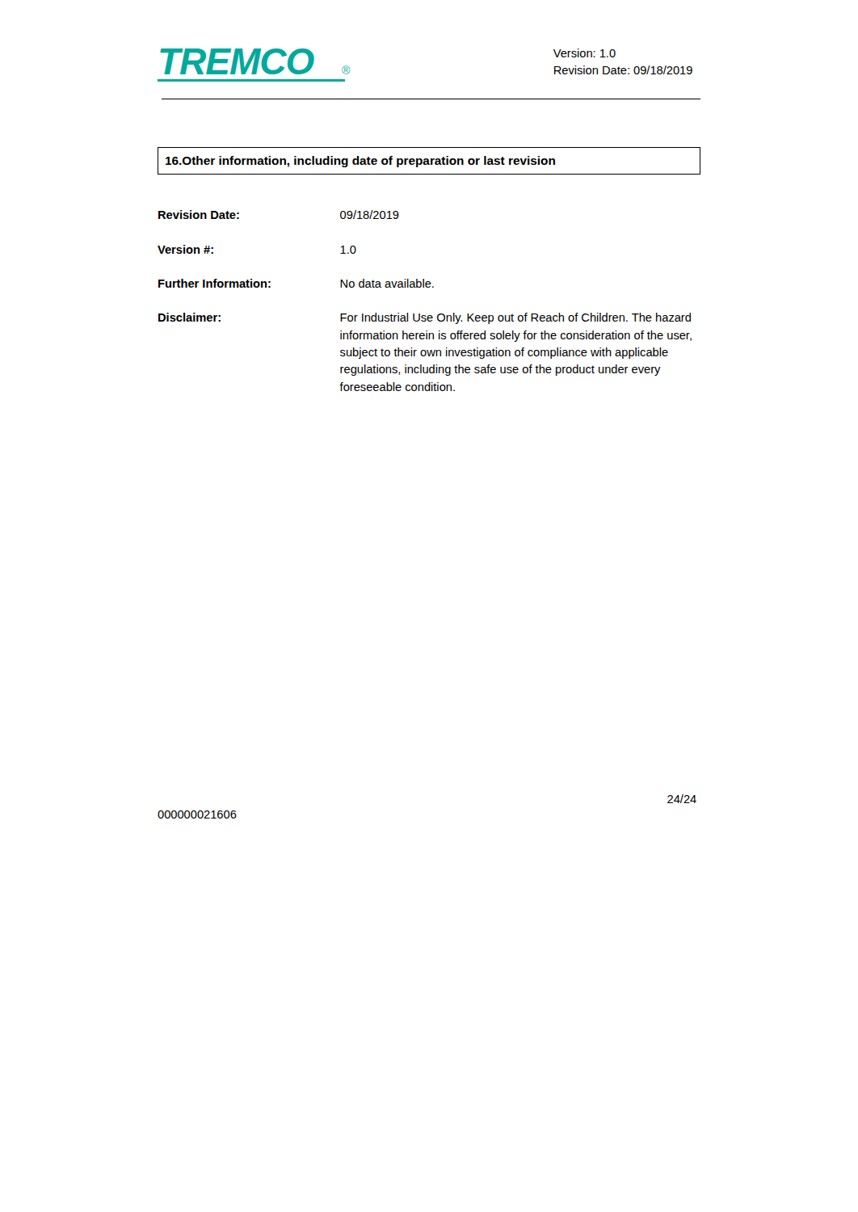TREMCO ®
Version: 1.0
Revision Date: 09/18/2019
16.Other information, including date of preparation or last revision
| Revision Date: | 09/18/2019 |
| Version #: | 1.0 |
| Further Information: | No data available. |
| Disclaimer: | For Industrial Use Only. Keep out of Reach of Children. The hazard information herein is offered solely for the consideration of the user, subject to their own investigation of compliance with applicable regulations, including the safe use of the product under every foreseeable condition. |
24/24
000000021606